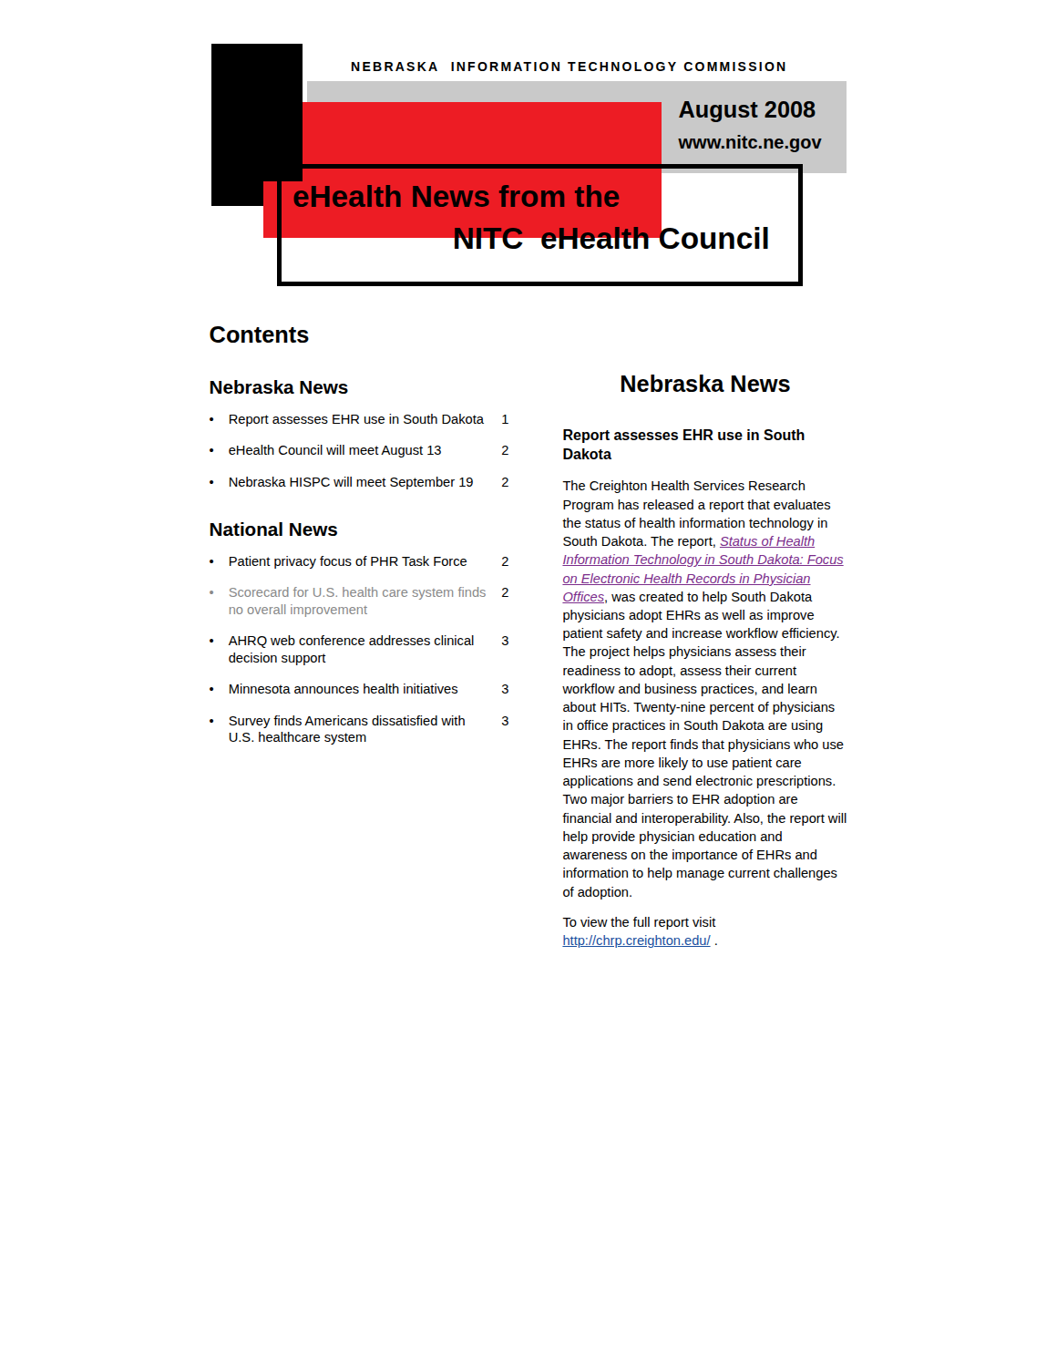NEBRASKA INFORMATION TECHNOLOGY COMMISSION
August 2008
www.nitc.ne.gov
eHealth News from the
NITC eHealth Council
Contents
Nebraska News
•Report assesses EHR use in South Dakota 1
•eHealth Council will meet August 132
•Nebraska HISPC will meet September 192
National News
•Patient privacy focus of PHR Task Force 2
•Scorecard for U.S. health care system finds no overall improvement 2
•AHRQ web conference addresses clinical decision support 3
•Minnesota announces health initiatives 3
•Survey finds Americans dissatisfied with U.S. healthcare system 3
Nebraska News
Report assesses EHR use in South Dakota
The Creighton Health Services Research Program has released a report that evaluates the status of health information technology in South Dakota. The report, Status of Health Information Technology in South Dakota: Focus on Electronic Health Records in Physician Offices, was created to help South Dakota physicians adopt EHRs as well as improve patient safety and increase workflow efficiency. The project helps physicians assess their readiness to adopt, assess their current workflow and business practices, and learn about HITs. Twenty-nine percent of physicians in office practices in South Dakota are using EHRs. The report finds that physicians who use EHRs are more likely to use patient care applications and send electronic prescriptions. Two major barriers to EHR adoption are financial and interoperability. Also, the report will help provide physician education and awareness on the importance of EHRs and information to help manage current challenges of adoption.
To view the full report visit http://chrp.creighton.edu/ .